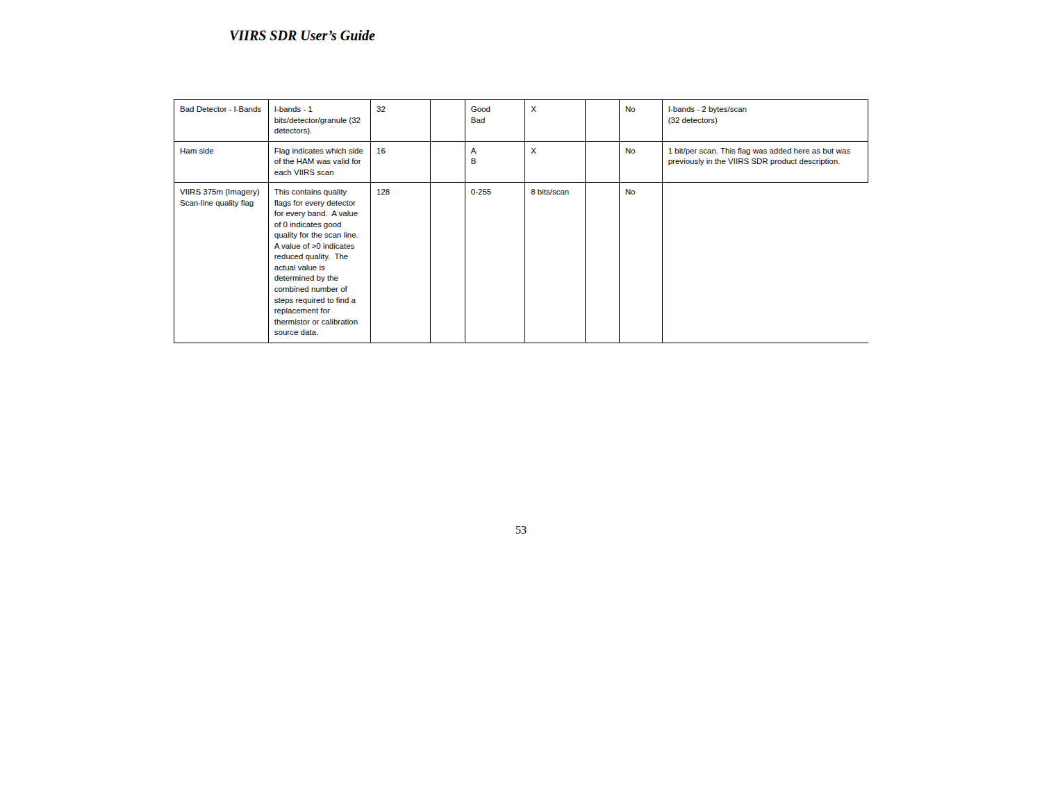VIIRS SDR User’s Guide
| Bad Detector - I-Bands | I-bands - 1 bits/detector/granule (32 detectors). | 32 | | Good Bad | X | | No | I-bands - 2 bytes/scan (32 detectors) |
| Ham side | Flag indicates which side of the HAM was valid for each VIIRS scan | 16 | | A B | X | | No | 1 bit/per scan. This flag was added here as but was previously in the VIIRS SDR product description. |
| VIIRS 375m (Imagery) Scan-line quality flag | This contains quality flags for every detector for every band. A value of 0 indicates good quality for the scan line. A value of >0 indicates reduced quality. The actual value is determined by the combined number of steps required to find a replacement for thermistor or calibration source data. | 128 | | 0-255 | 8 bits/scan | | No | |
53